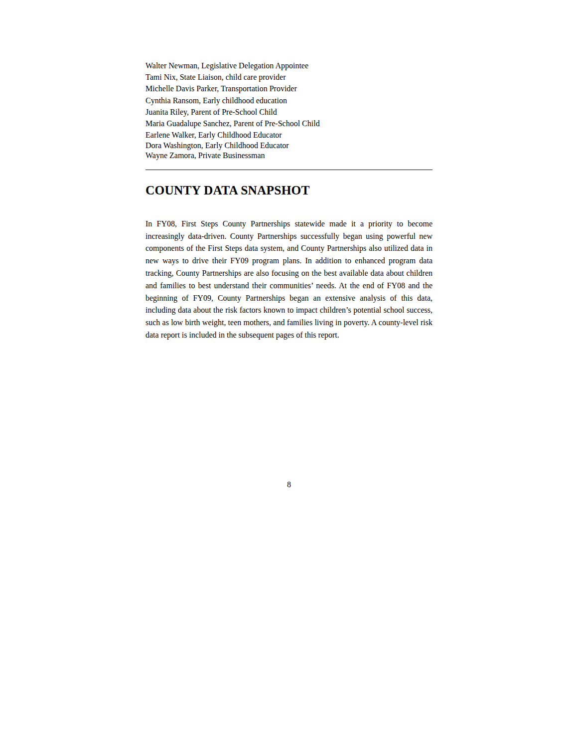Walter Newman, Legislative Delegation Appointee
Tami Nix, State Liaison, child care provider
Michelle Davis Parker, Transportation Provider
Cynthia Ransom, Early childhood education
Juanita Riley, Parent of Pre-School Child
Maria Guadalupe Sanchez, Parent of Pre-School Child
Earlene Walker, Early Childhood Educator
Dora Washington, Early Childhood Educator
Wayne Zamora, Private Businessman
COUNTY DATA SNAPSHOT
In FY08, First Steps County Partnerships statewide made it a priority to become increasingly data-driven. County Partnerships successfully began using powerful new components of the First Steps data system, and County Partnerships also utilized data in new ways to drive their FY09 program plans. In addition to enhanced program data tracking, County Partnerships are also focusing on the best available data about children and families to best understand their communities’ needs. At the end of FY08 and the beginning of FY09, County Partnerships began an extensive analysis of this data, including data about the risk factors known to impact children’s potential school success, such as low birth weight, teen mothers, and families living in poverty. A county-level risk data report is included in the subsequent pages of this report.
8